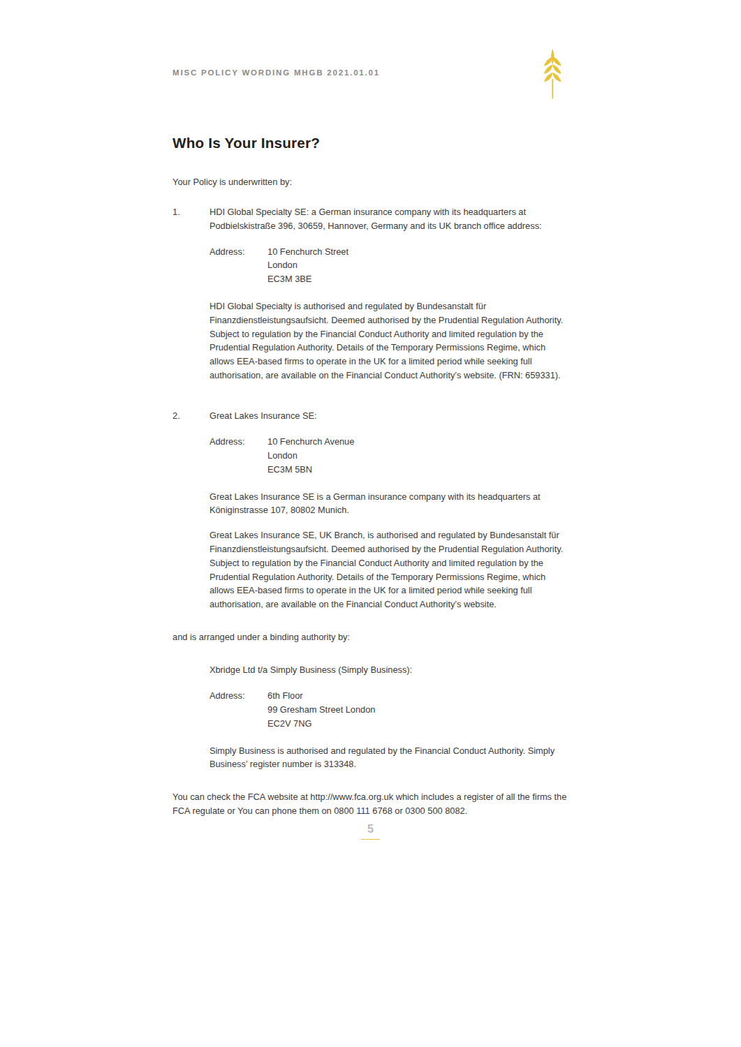MISC Policy Wording MHGB 2021.01.01
Who Is Your Insurer?
Your Policy is underwritten by:
1.
HDI Global Specialty SE: a German insurance company with its headquarters at Podbielskistraße 396, 30659, Hannover, Germany and its UK branch office address:
Address:
10 Fenchurch Street
London
EC3M 3BE
HDI Global Specialty is authorised and regulated by Bundesanstalt für Finanzdienstleistungsaufsicht. Deemed authorised by the Prudential Regulation Authority. Subject to regulation by the Financial Conduct Authority and limited regulation by the Prudential Regulation Authority. Details of the Temporary Permissions Regime, which allows EEA-based firms to operate in the UK for a limited period while seeking full authorisation, are available on the Financial Conduct Authority’s website. (FRN: 659331).
2.
Great Lakes Insurance SE:
Address:
10 Fenchurch Avenue
London
EC3M 5BN
Great Lakes Insurance SE is a German insurance company with its headquarters at Königinstrasse 107, 80802 Munich.
Great Lakes Insurance SE, UK Branch, is authorised and regulated by Bundesanstalt für Finanzdienstleistungsaufsicht. Deemed authorised by the Prudential Regulation Authority. Subject to regulation by the Financial Conduct Authority and limited regulation by the Prudential Regulation Authority. Details of the Temporary Permissions Regime, which allows EEA-based firms to operate in the UK for a limited period while seeking full authorisation, are available on the Financial Conduct Authority’s website.
and is arranged under a binding authority by:
Xbridge Ltd t/a Simply Business (Simply Business):
Address:
6th Floor
99 Gresham Street London
EC2V 7NG
Simply Business is authorised and regulated by the Financial Conduct Authority. Simply Business’ register number is 313348.
You can check the FCA website at http://www.fca.org.uk which includes a register of all the firms the FCA regulate or You can phone them on 0800 111 6768 or 0300 500 8082.
5